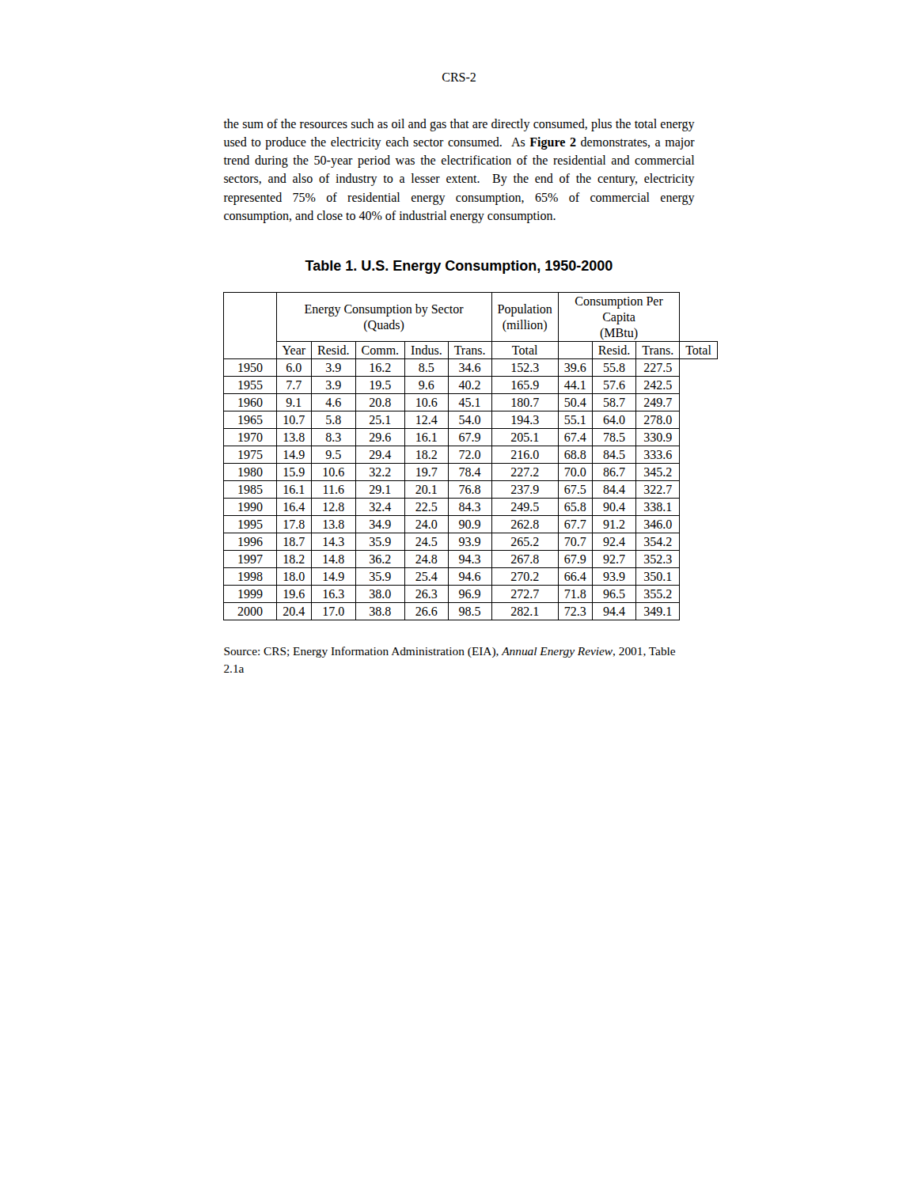CRS-2
the sum of the resources such as oil and gas that are directly consumed, plus the total energy used to produce the electricity each sector consumed. As Figure 2 demonstrates, a major trend during the 50-year period was the electrification of the residential and commercial sectors, and also of industry to a lesser extent. By the end of the century, electricity represented 75% of residential energy consumption, 65% of commercial energy consumption, and close to 40% of industrial energy consumption.
Table 1. U.S. Energy Consumption, 1950-2000
| | Energy Consumption by Sector (Quads) | Population (million) | Consumption Per Capita (MBtu) |
| --- | --- | --- | --- |
| Year | Resid. | Comm. | Indus. | Trans. | Total | | Resid. | Trans. | Total |
| 1950 | 6.0 | 3.9 | 16.2 | 8.5 | 34.6 | 152.3 | 39.6 | 55.8 | 227.5 |
| 1955 | 7.7 | 3.9 | 19.5 | 9.6 | 40.2 | 165.9 | 44.1 | 57.6 | 242.5 |
| 1960 | 9.1 | 4.6 | 20.8 | 10.6 | 45.1 | 180.7 | 50.4 | 58.7 | 249.7 |
| 1965 | 10.7 | 5.8 | 25.1 | 12.4 | 54.0 | 194.3 | 55.1 | 64.0 | 278.0 |
| 1970 | 13.8 | 8.3 | 29.6 | 16.1 | 67.9 | 205.1 | 67.4 | 78.5 | 330.9 |
| 1975 | 14.9 | 9.5 | 29.4 | 18.2 | 72.0 | 216.0 | 68.8 | 84.5 | 333.6 |
| 1980 | 15.9 | 10.6 | 32.2 | 19.7 | 78.4 | 227.2 | 70.0 | 86.7 | 345.2 |
| 1985 | 16.1 | 11.6 | 29.1 | 20.1 | 76.8 | 237.9 | 67.5 | 84.4 | 322.7 |
| 1990 | 16.4 | 12.8 | 32.4 | 22.5 | 84.3 | 249.5 | 65.8 | 90.4 | 338.1 |
| 1995 | 17.8 | 13.8 | 34.9 | 24.0 | 90.9 | 262.8 | 67.7 | 91.2 | 346.0 |
| 1996 | 18.7 | 14.3 | 35.9 | 24.5 | 93.9 | 265.2 | 70.7 | 92.4 | 354.2 |
| 1997 | 18.2 | 14.8 | 36.2 | 24.8 | 94.3 | 267.8 | 67.9 | 92.7 | 352.3 |
| 1998 | 18.0 | 14.9 | 35.9 | 25.4 | 94.6 | 270.2 | 66.4 | 93.9 | 350.1 |
| 1999 | 19.6 | 16.3 | 38.0 | 26.3 | 96.9 | 272.7 | 71.8 | 96.5 | 355.2 |
| 2000 | 20.4 | 17.0 | 38.8 | 26.6 | 98.5 | 282.1 | 72.3 | 94.4 | 349.1 |
Source: CRS; Energy Information Administration (EIA), Annual Energy Review, 2001, Table 2.1a